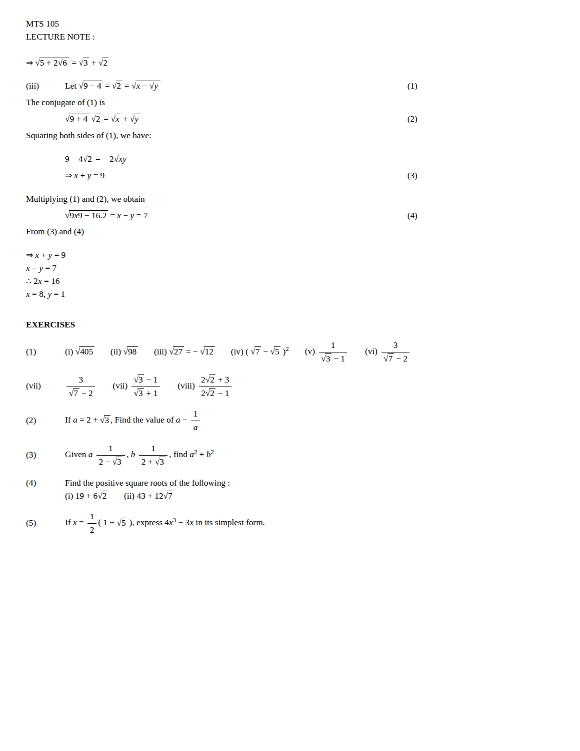MTS 105
LECTURE NOTE :
⇒ √5 + 2√6 = √3 + √2
(iii)
Let √9 − 4 = √2 = √x − √y
(1)
The conjugate of (1) is
√9 + 4 √2 = √x + √y
(2)
Squaring both sides of (1), we have:
9 − 4√2 = − 2√xy
⇒ x + y = 9
(3)
Multiplying (1) and (2), we obtain
√9x9 − 16.2 = x − y = 7
(4)
From (3) and (4)
⇒ x + y = 9
x − y = 7
∴ 2x = 16
x = 8, y = 1
EXERCISES
(1)
(i) √405 (ii) √98 (iii) √27 = − √12 (iv) ( √7 − √5 )2 (v) 1√3 − 1 (vi) 3√7 − 2
(vii)
3√7 − 2 (vii) √3 − 1√3 + 1 (viii) 2√2 + 32√2 − 1
(2)
If a = 2 + √3, Find the value of a − 1 a
(3)
Given a 12 − √3, b 12 + √3, find a2 + b2
(4)
Find the positive square roots of the following :
(i) 19 + 6√2 (ii) 43 + 12√7
(5)
If x = 12( 1 − √5 ), express 4x3 − 3x in its simplest form.